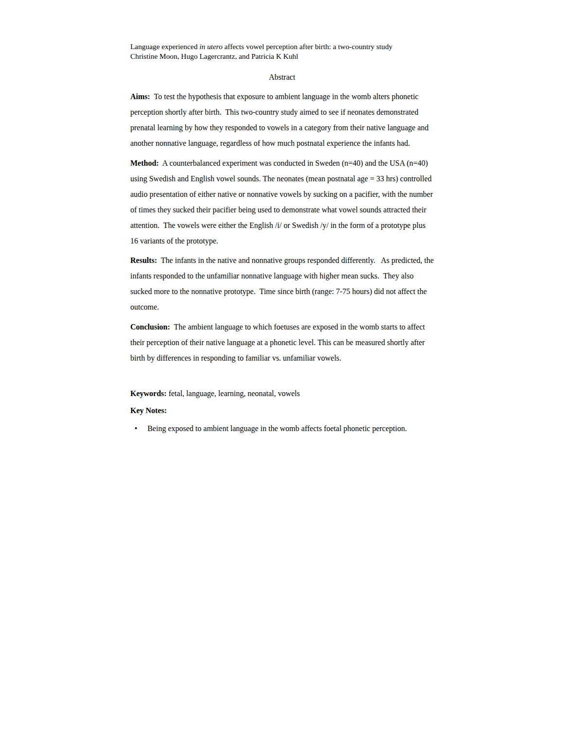Language experienced in utero affects vowel perception after birth: a two-country study
Christine Moon, Hugo Lagercrantz, and Patricia K Kuhl
Abstract
Aims: To test the hypothesis that exposure to ambient language in the womb alters phonetic perception shortly after birth. This two-country study aimed to see if neonates demonstrated prenatal learning by how they responded to vowels in a category from their native language and another nonnative language, regardless of how much postnatal experience the infants had.
Method: A counterbalanced experiment was conducted in Sweden (n=40) and the USA (n=40) using Swedish and English vowel sounds. The neonates (mean postnatal age = 33 hrs) controlled audio presentation of either native or nonnative vowels by sucking on a pacifier, with the number of times they sucked their pacifier being used to demonstrate what vowel sounds attracted their attention. The vowels were either the English /i/ or Swedish /y/ in the form of a prototype plus 16 variants of the prototype.
Results: The infants in the native and nonnative groups responded differently. As predicted, the infants responded to the unfamiliar nonnative language with higher mean sucks. They also sucked more to the nonnative prototype. Time since birth (range: 7-75 hours) did not affect the outcome.
Conclusion: The ambient language to which foetuses are exposed in the womb starts to affect their perception of their native language at a phonetic level. This can be measured shortly after birth by differences in responding to familiar vs. unfamiliar vowels.
Keywords: fetal, language, learning, neonatal, vowels
Key Notes:
Being exposed to ambient language in the womb affects foetal phonetic perception.